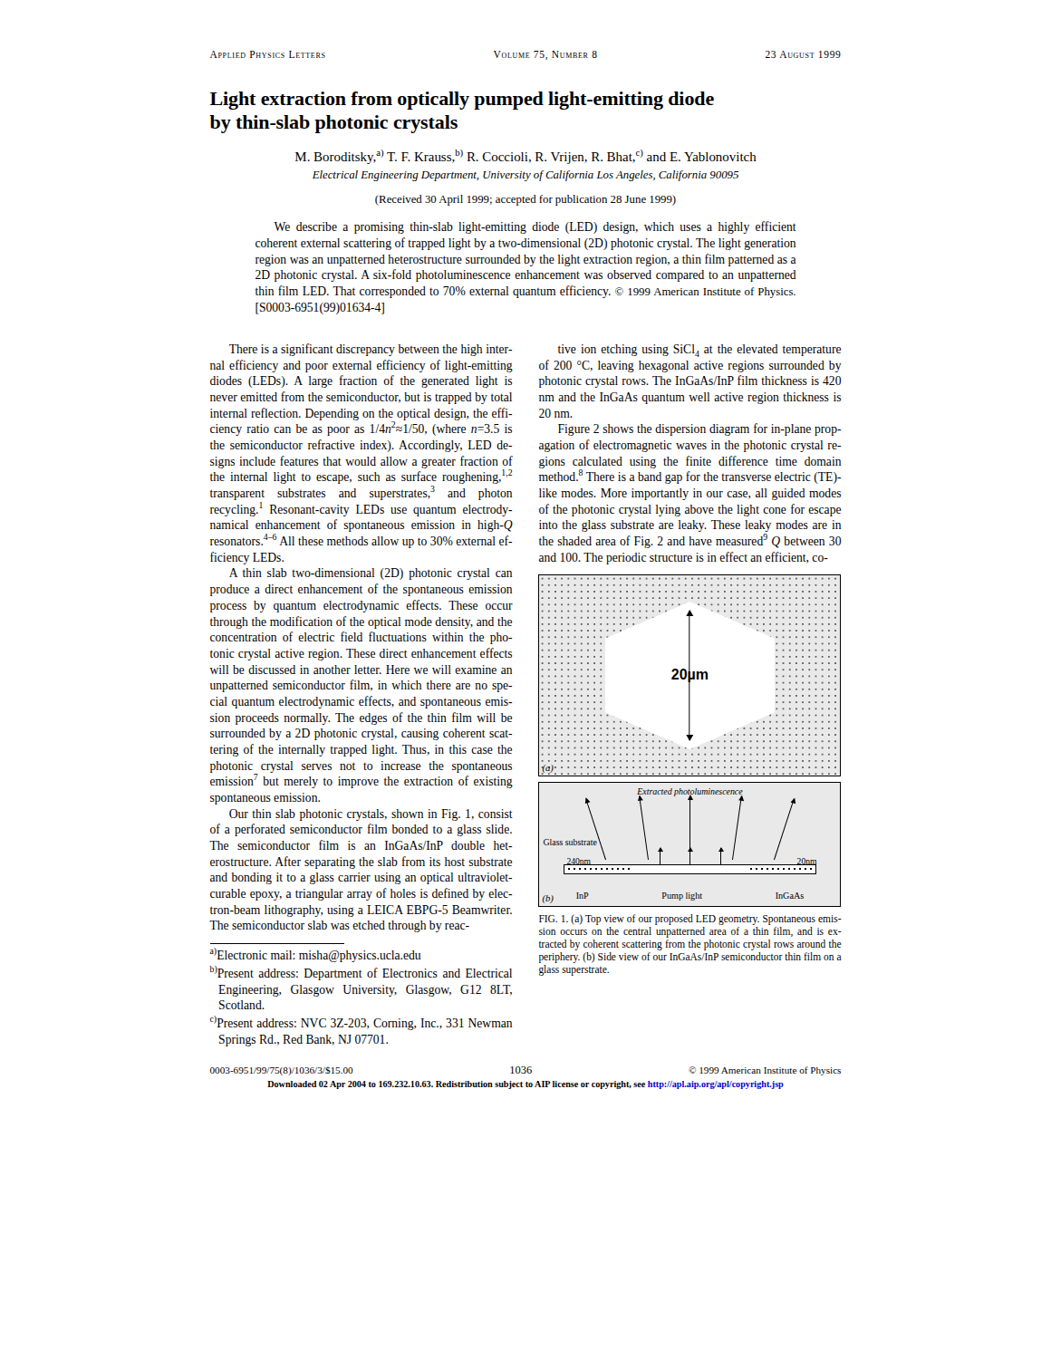Applied Physics Letters
Volume 75, Number 8
23 August 1999
Light extraction from optically pumped light-emitting diode
by thin-slab photonic crystals
M. Boroditsky,a) T. F. Krauss,b) R. Coccioli, R. Vrijen, R. Bhat,c) and E. Yablonovitch
Electrical Engineering Department, University of California Los Angeles, California 90095
(Received 30 April 1999; accepted for publication 28 June 1999)
We describe a promising thin-slab light-emitting diode (LED) design, which uses a highly efficient coherent external scattering of trapped light by a two-dimensional (2D) photonic crystal. The light generation region was an unpatterned heterostructure surrounded by the light extraction region, a thin film patterned as a 2D photonic crystal. A six-fold photoluminescence enhancement was observed compared to an unpatterned thin film LED. That corresponded to 70% external quantum efficiency. © 1999 American Institute of Physics. [S0003-6951(99)01634-4]
There is a significant discrepancy between the high internal efficiency and poor external efficiency of light-emitting diodes (LEDs). A large fraction of the generated light is never emitted from the semiconductor, but is trapped by total internal reflection. Depending on the optical design, the efficiency ratio can be as poor as 1/4n2≈1/50, (where n=3.5 is the semiconductor refractive index). Accordingly, LED designs include features that would allow a greater fraction of the internal light to escape, such as surface roughening,1,2 transparent substrates and superstrates,3 and photon recycling.1 Resonant-cavity LEDs use quantum electrodynamical enhancement of spontaneous emission in high-Q resonators.4–6 All these methods allow up to 30% external efficiency LEDs.
A thin slab two-dimensional (2D) photonic crystal can produce a direct enhancement of the spontaneous emission process by quantum electrodynamic effects. These occur through the modification of the optical mode density, and the concentration of electric field fluctuations within the photonic crystal active region. These direct enhancement effects will be discussed in another letter. Here we will examine an unpatterned semiconductor film, in which there are no special quantum electrodynamic effects, and spontaneous emission proceeds normally. The edges of the thin film will be surrounded by a 2D photonic crystal, causing coherent scattering of the internally trapped light. Thus, in this case the photonic crystal serves not to increase the spontaneous emission7 but merely to improve the extraction of existing spontaneous emission.
Our thin slab photonic crystals, shown in Fig. 1, consist of a perforated semiconductor film bonded to a glass slide. The semiconductor film is an InGaAs/InP double heterostructure. After separating the slab from its host substrate and bonding it to a glass carrier using an optical ultraviolet-curable epoxy, a triangular array of holes is defined by electron-beam lithography, using a LEICA EBPG-5 Beamwriter. The semiconductor slab was etched through by reac-
a)Electronic mail: misha@physics.ucla.edu
b)Present address: Department of Electronics and Electrical Engineering, Glasgow University, Glasgow, G12 8LT, Scotland.
c)Present address: NVC 3Z-203, Corning, Inc., 331 Newman Springs Rd., Red Bank, NJ 07701.
tive ion etching using SiCl4 at the elevated temperature of 200 °C, leaving hexagonal active regions surrounded by photonic crystal rows. The InGaAs/InP film thickness is 420 nm and the InGaAs quantum well active region thickness is 20 nm.
Figure 2 shows the dispersion diagram for in-plane propagation of electromagnetic waves in the photonic crystal regions calculated using the finite difference time domain method.8 There is a band gap for the transverse electric (TE)-like modes. More importantly in our case, all guided modes of the photonic crystal lying above the light cone for escape into the glass substrate are leaky. These leaky modes are in the shaded area of Fig. 2 and have measured9 Q between 30 and 100. The periodic structure is in effect an efficient, co-
20µm
(a)
Extracted photoluminescence
Glass substrate
240nm
20nm
InP
Pump light
InGaAs
(b)
FIG. 1. (a) Top view of our proposed LED geometry. Spontaneous emission occurs on the central unpatterned area of a thin film, and is extracted by coherent scattering from the photonic crystal rows around the periphery. (b) Side view of our InGaAs/InP semiconductor thin film on a glass superstrate.
0003-6951/99/75(8)/1036/3/$15.00
1036
© 1999 American Institute of Physics
Downloaded 02 Apr 2004 to 169.232.10.63. Redistribution subject to AIP license or copyright, see http://apl.aip.org/apl/copyright.jsp